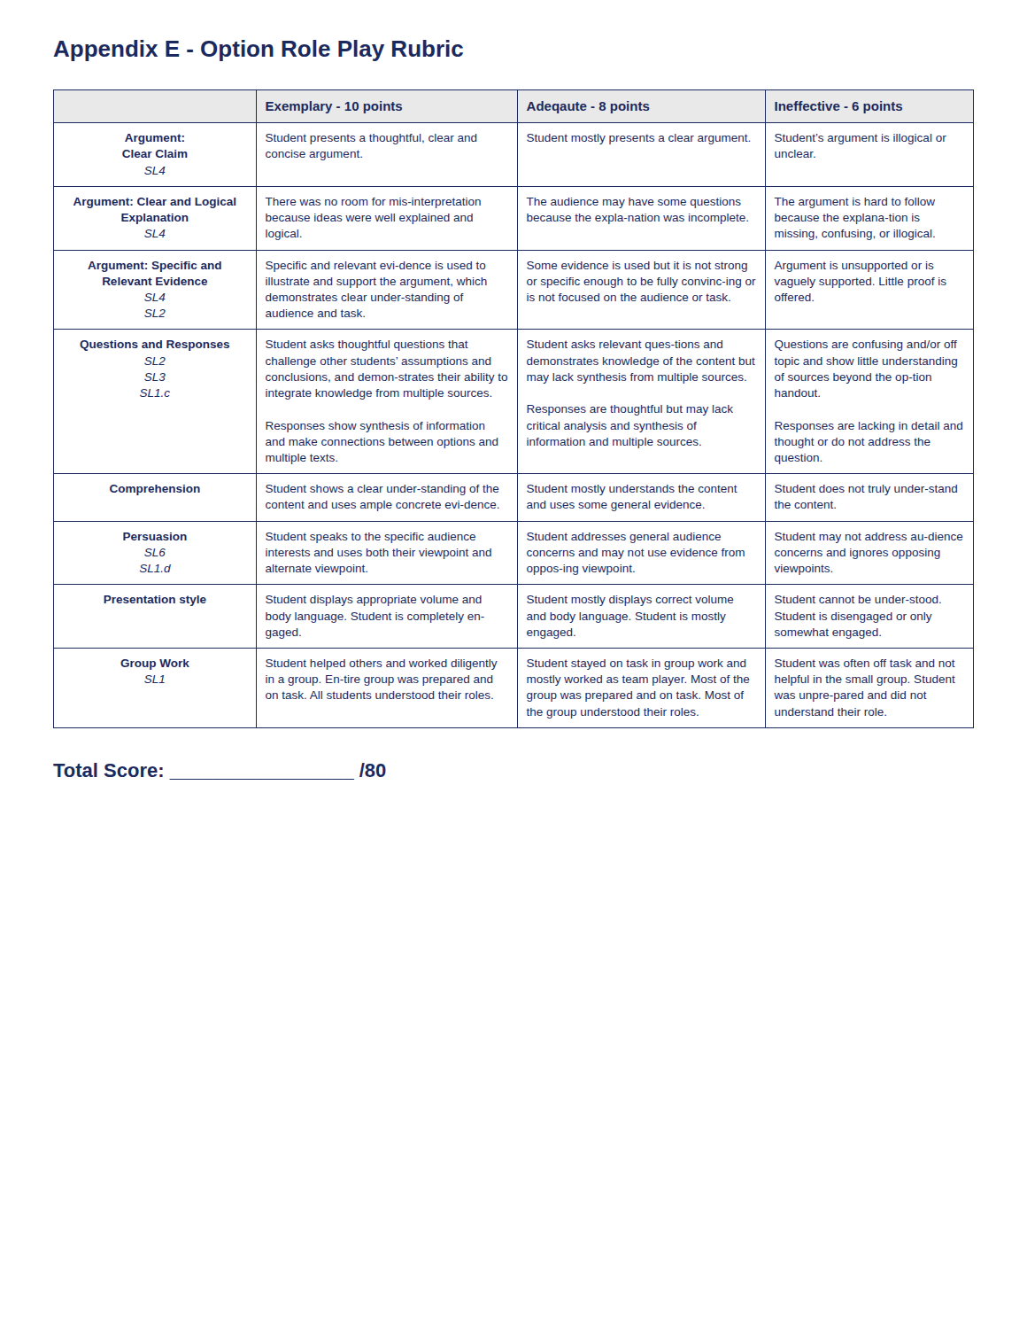Appendix E - Option Role Play Rubric
| | Exemplary - 10 points | Adeqaute - 8 points | Ineffective - 6 points |
| --- | --- | --- | --- |
| Argument: Clear Claim SL4 | Student presents a thoughtful, clear and concise argument. | Student mostly presents a clear argument. | Student’s argument is illogical or unclear. |
| Argument: Clear and Logical Explanation SL4 | There was no room for mis-interpretation because ideas were well explained and logical. | The audience may have some questions because the expla-nation was incomplete. | The argument is hard to follow because the explana-tion is missing, confusing, or illogical. |
| Argument: Specific and Relevant Evidence SL4 SL2 | Specific and relevant evi-dence is used to illustrate and support the argument, which demonstrates clear under-standing of audience and task. | Some evidence is used but it is not strong or specific enough to be fully convinc-ing or is not focused on the audience or task. | Argument is unsupported or is vaguely supported. Little proof is offered. |
| Questions and Responses SL2 SL3 SL1.c | Student asks thoughtful questions that challenge other students’ assumptions and conclusions, and demon-strates their ability to integrate knowledge from multiple sources. Responses show synthesis of information and make connections between options and multiple texts. | Student asks relevant ques-tions and demonstrates knowledge of the content but may lack synthesis from multiple sources. Responses are thoughtful but may lack critical analysis and synthesis of information and multiple sources. | Questions are confusing and/or off topic and show little understanding of sources beyond the op-tion handout. Responses are lacking in detail and thought or do not address the question. |
| Comprehension | Student shows a clear under-standing of the content and uses ample concrete evi-dence. | Student mostly understands the content and uses some general evidence. | Student does not truly under-stand the content. |
| Persuasion SL6 SL1.d | Student speaks to the specific audience interests and uses both their viewpoint and alternate viewpoint. | Student addresses general audience concerns and may not use evidence from oppos-ing viewpoint. | Student may not address au-dience concerns and ignores opposing viewpoints. |
| Presentation style | Student displays appropriate volume and body language. Student is completely en-gaged. | Student mostly displays correct volume and body language. Student is mostly engaged. | Student cannot be under-stood. Student is disengaged or only somewhat engaged. |
| Group Work SL1 | Student helped others and worked diligently in a group. En-tire group was prepared and on task. All students understood their roles. | Student stayed on task in group work and mostly worked as team player. Most of the group was prepared and on task. Most of the group understood their roles. | Student was often off task and not helpful in the small group. Student was unpre-pared and did not understand their role. |
Total Score: _________________ /80